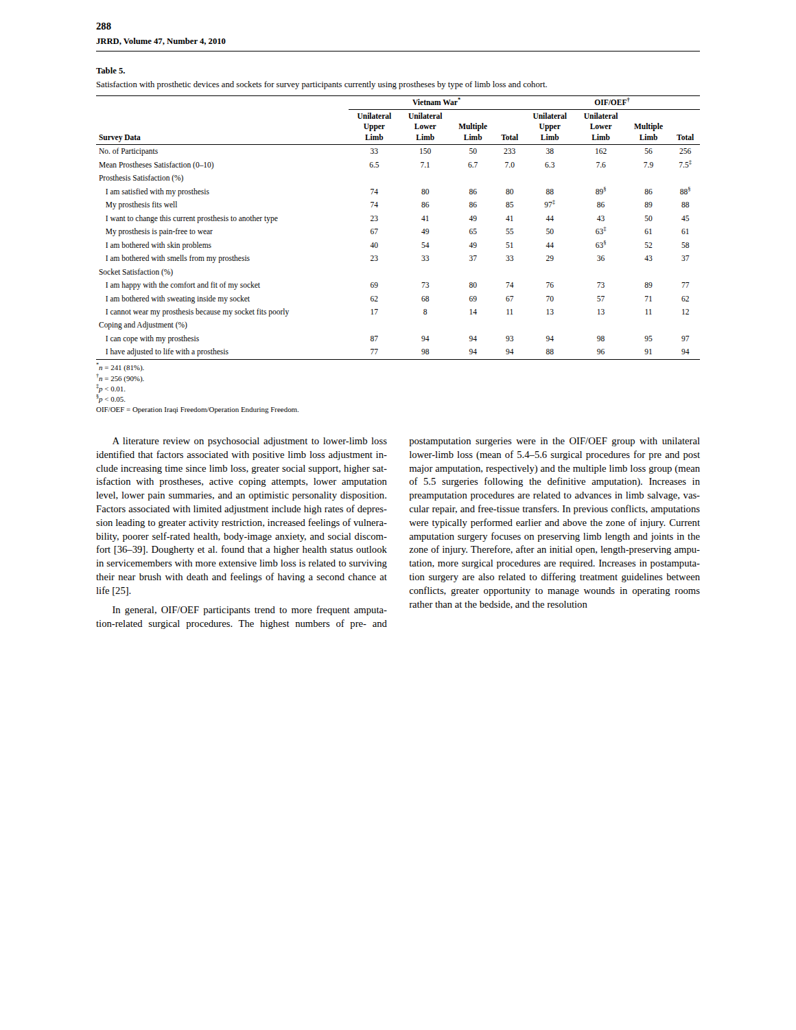288
JRRD, Volume 47, Number 4, 2010
Table 5.
Satisfaction with prosthetic devices and sockets for survey participants currently using prostheses by type of limb loss and cohort.
| Survey Data | Vietnam War * | OIF/OEF † |
| --- | --- | --- |
| Unilateral Upper Limb | Unilateral Lower Limb | Multiple Limb | Total | Unilateral Upper Limb | Unilateral Lower Limb | Multiple Limb | Total |
| No. of Participants | 33 | 150 | 50 | 233 | 38 | 162 | 56 | 256 |
| Mean Prostheses Satisfaction (0–10) | 6.5 | 7.1 | 6.7 | 7.0 | 6.3 | 7.6 | 7.9 | 7.5 ‡ |
| Prosthesis Satisfaction (%) | | | | | | | | |
| I am satisfied with my prosthesis | 74 | 80 | 86 | 80 | 88 | 89 § | 86 | 88 § |
| My prosthesis fits well | 74 | 86 | 86 | 85 | 97 ‡ | 86 | 89 | 88 |
| I want to change this current prosthesis to another type | 23 | 41 | 49 | 41 | 44 | 43 | 50 | 45 |
| My prosthesis is pain-free to wear | 67 | 49 | 65 | 55 | 50 | 63 ‡ | 61 | 61 |
| I am bothered with skin problems | 40 | 54 | 49 | 51 | 44 | 63 § | 52 | 58 |
| I am bothered with smells from my prosthesis | 23 | 33 | 37 | 33 | 29 | 36 | 43 | 37 |
| Socket Satisfaction (%) | | | | | | | | |
| I am happy with the comfort and fit of my socket | 69 | 73 | 80 | 74 | 76 | 73 | 89 | 77 |
| I am bothered with sweating inside my socket | 62 | 68 | 69 | 67 | 70 | 57 | 71 | 62 |
| I cannot wear my prosthesis because my socket fits poorly | 17 | 8 | 14 | 11 | 13 | 13 | 11 | 12 |
| Coping and Adjustment (%) | | | | | | | | |
| I can cope with my prosthesis | 87 | 94 | 94 | 93 | 94 | 98 | 95 | 97 |
| I have adjusted to life with a prosthesis | 77 | 98 | 94 | 94 | 88 | 96 | 91 | 94 |
*n = 241 (81%).
†n = 256 (90%).
‡p < 0.01.
§p < 0.05.
OIF/OEF = Operation Iraqi Freedom/Operation Enduring Freedom.
A literature review on psychosocial adjustment to lower-limb loss identified that factors associated with positive limb loss adjustment include increasing time since limb loss, greater social support, higher satisfaction with prostheses, active coping attempts, lower amputation level, lower pain summaries, and an optimistic personality disposition. Factors associated with limited adjustment include high rates of depression leading to greater activity restriction, increased feelings of vulnerability, poorer self-rated health, body-image anxiety, and social discomfort [36–39]. Dougherty et al. found that a higher health status outlook in servicemembers with more extensive limb loss is related to surviving their near brush with death and feelings of having a second chance at life [25].
In general, OIF/OEF participants trend to more frequent amputation-related surgical procedures. The highest numbers of pre- and postamputation surgeries were in the OIF/OEF group with unilateral lower-limb loss (mean of 5.4–5.6 surgical procedures for pre and post major amputation, respectively) and the multiple limb loss group (mean of 5.5 surgeries following the definitive amputation). Increases in preamputation procedures are related to advances in limb salvage, vascular repair, and free-tissue transfers. In previous conflicts, amputations were typically performed earlier and above the zone of injury. Current amputation surgery focuses on preserving limb length and joints in the zone of injury. Therefore, after an initial open, length-preserving amputation, more surgical procedures are required. Increases in postamputation surgery are also related to differing treatment guidelines between conflicts, greater opportunity to manage wounds in operating rooms rather than at the bedside, and the resolution